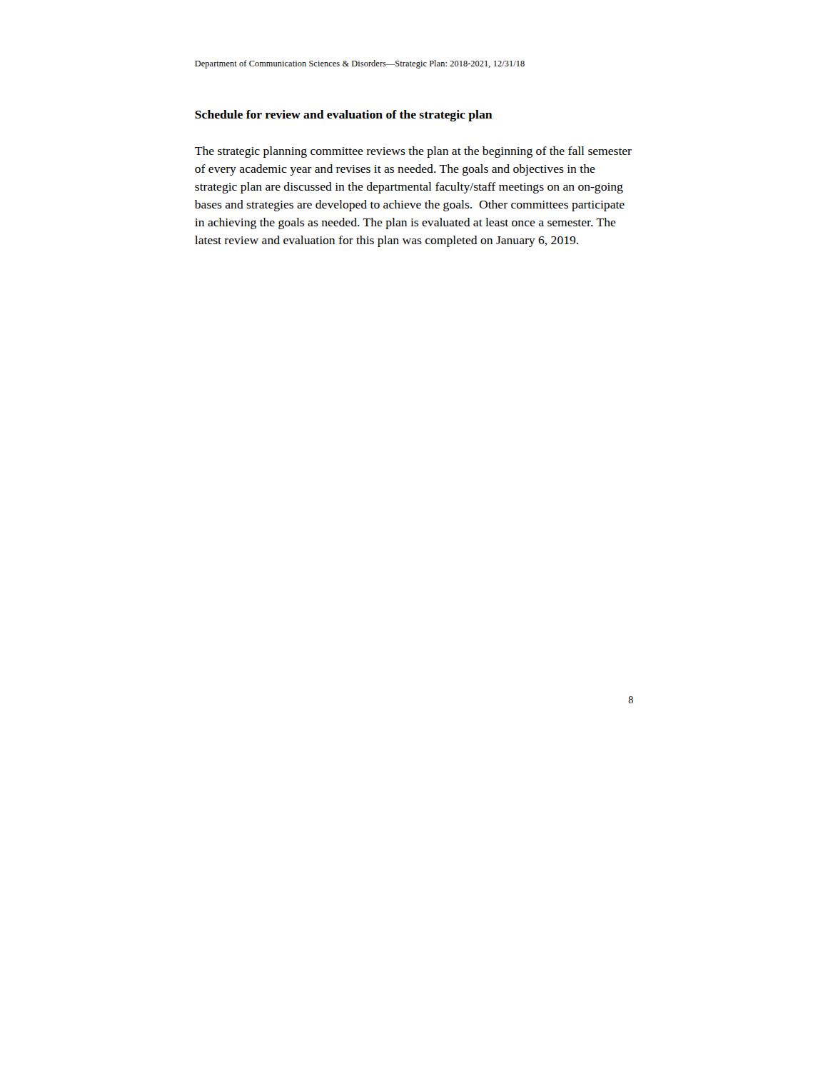Department of Communication Sciences & Disorders—Strategic Plan: 2018-2021, 12/31/18
Schedule for review and evaluation of the strategic plan
The strategic planning committee reviews the plan at the beginning of the fall semester of every academic year and revises it as needed. The goals and objectives in the strategic plan are discussed in the departmental faculty/staff meetings on an on-going bases and strategies are developed to achieve the goals. Other committees participate in achieving the goals as needed. The plan is evaluated at least once a semester. The latest review and evaluation for this plan was completed on January 6, 2019.
8